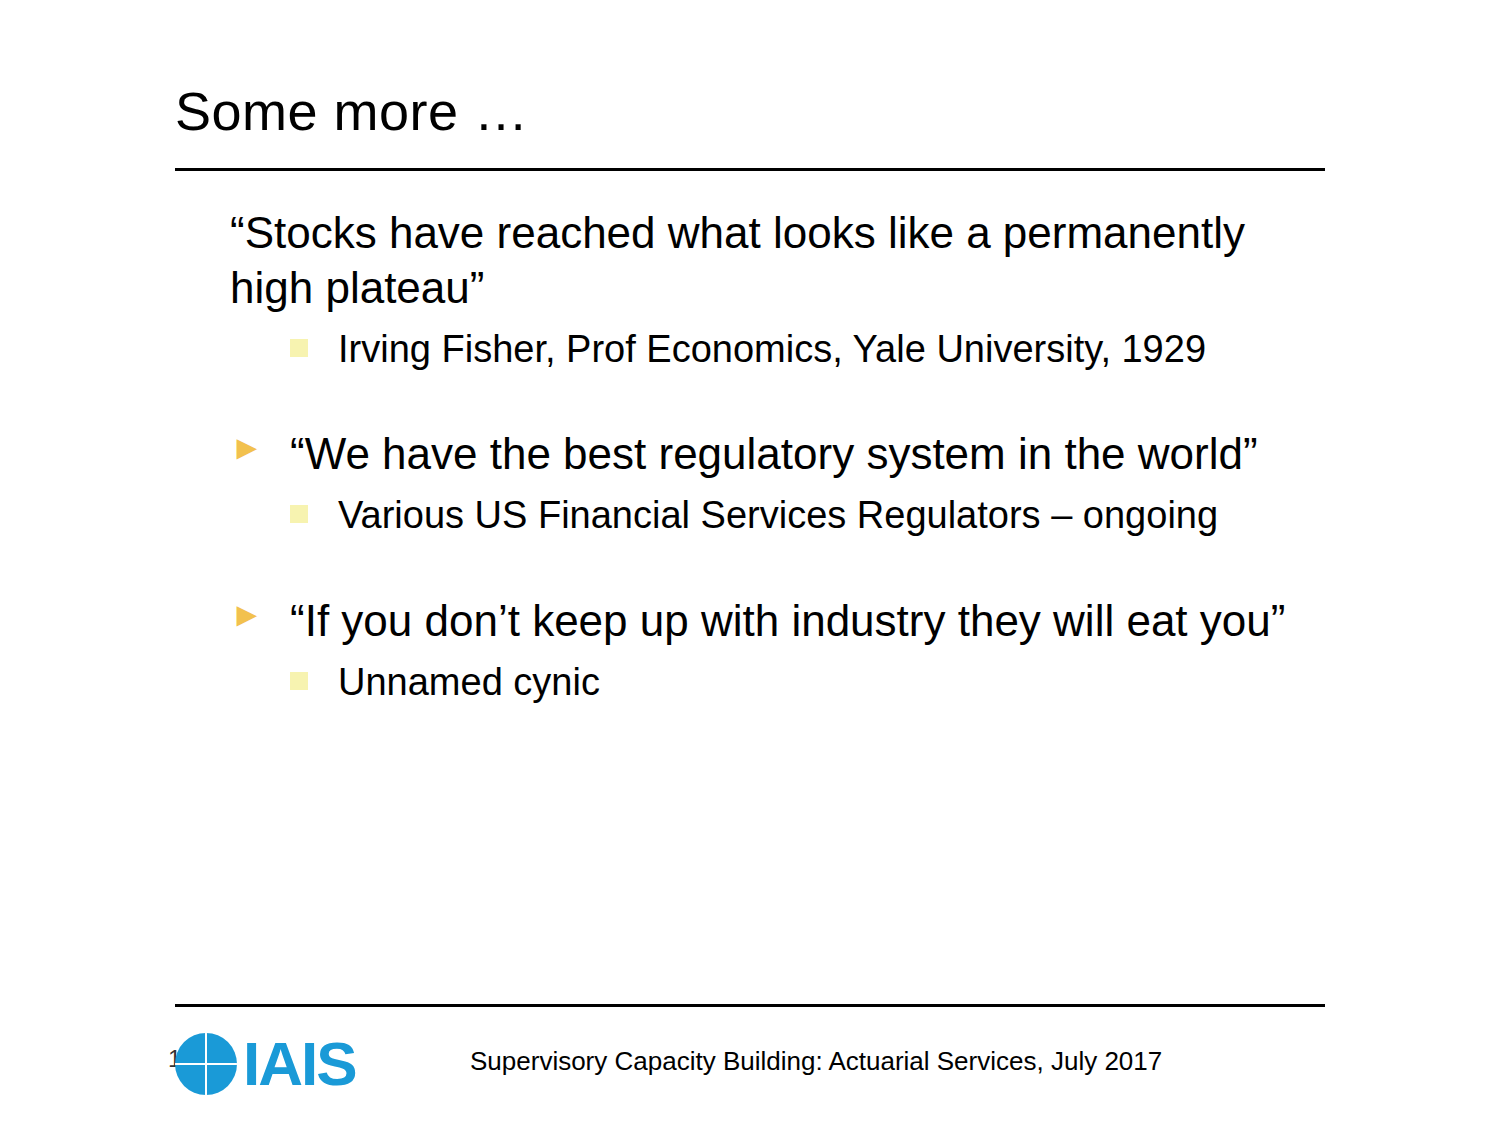Some more …
“Stocks have reached what looks like a permanently high plateau”
Irving Fisher, Prof Economics, Yale University, 1929
“We have the best regulatory system in the world”
Various US Financial Services Regulators – ongoing
“If you don’t keep up with industry they will eat you”
Unnamed cynic
18
IAIS
Supervisory Capacity Building: Actuarial Services, July 2017